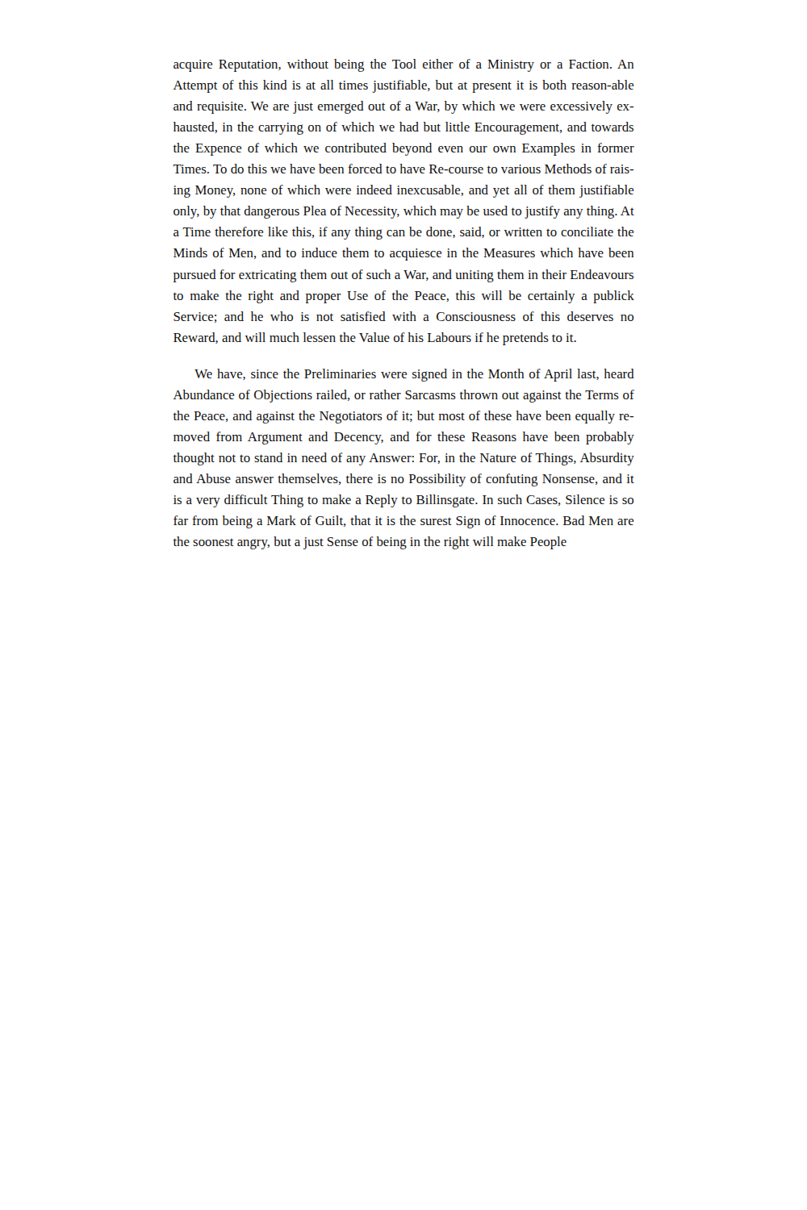acquire Reputation, without being the Tool either of a Ministry or a Faction. An Attempt of this kind is at all times justifiable, but at present it is both reason-able and requisite. We are just emerged out of a War, by which we were excessively exhausted, in the carrying on of which we had but little Encouragement, and towards the Expence of which we contributed beyond even our own Examples in former Times. To do this we have been forced to have Re-course to various Methods of raising Money, none of which were indeed inexcusable, and yet all of them justifiable only, by that dangerous Plea of Necessity, which may be used to justify any thing. At a Time therefore like this, if any thing can be done, said, or written to conciliate the Minds of Men, and to induce them to acquiesce in the Measures which have been pursued for extricating them out of such a War, and uniting them in their Endeavours to make the right and proper Use of the Peace, this will be certainly a publick Service; and he who is not satisfied with a Consciousness of this deserves no Reward, and will much lessen the Value of his Labours if he pretends to it.
We have, since the Preliminaries were signed in the Month of April last, heard Abundance of Objections railed, or rather Sarcasms thrown out against the Terms of the Peace, and against the Negotiators of it; but most of these have been equally removed from Argument and Decency, and for these Reasons have been probably thought not to stand in need of any Answer: For, in the Nature of Things, Absurdity and Abuse answer themselves, there is no Possibility of confuting Nonsense, and it is a very difficult Thing to make a Reply to Billinsgate. In such Cases, Silence is so far from being a Mark of Guilt, that it is the surest Sign of Innocence. Bad Men are the soonest angry, but a just Sense of being in the right will make People